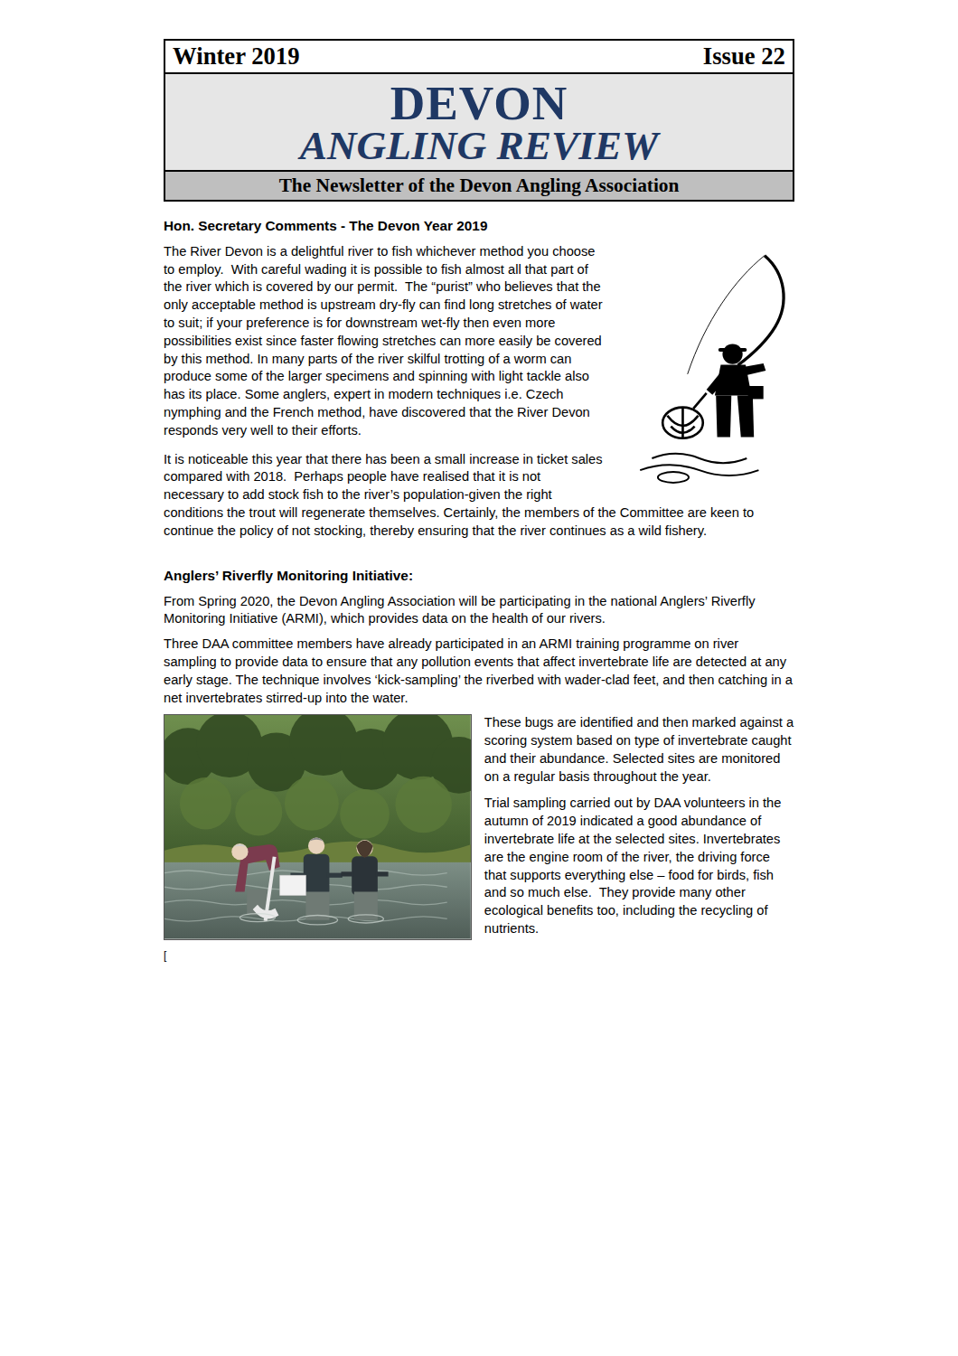Winter 2019 Issue 22
DEVON
ANGLING REVIEW
The Newsletter of the Devon Angling Association
Hon. Secretary Comments - The Devon Year 2019
The River Devon is a delightful river to fish whichever method you choose to employ. With careful wading it is possible to fish almost all that part of the river which is covered by our permit. The “purist” who believes that the only acceptable method is upstream dry-fly can find long stretches of water to suit; if your preference is for downstream wet-fly then even more possibilities exist since faster flowing stretches can more easily be covered by this method. In many parts of the river skilful trotting of a worm can produce some of the larger specimens and spinning with light tackle also has its place. Some anglers, expert in modern techniques i.e. Czech nymphing and the French method, have discovered that the River Devon responds very well to their efforts.
It is noticeable this year that there has been a small increase in ticket sales compared with 2018. Perhaps people have realised that it is not necessary to add stock fish to the river’s population-given the right conditions the trout will regenerate themselves. Certainly, the members of the Committee are keen to continue the policy of not stocking, thereby ensuring that the river continues as a wild fishery.
Anglers’ Riverfly Monitoring Initiative:
From Spring 2020, the Devon Angling Association will be participating in the national Anglers’ Riverfly Monitoring Initiative (ARMI), which provides data on the health of our rivers.
Three DAA committee members have already participated in an ARMI training programme on river sampling to provide data to ensure that any pollution events that affect invertebrate life are detected at any early stage. The technique involves ‘kick-sampling’ the riverbed with wader-clad feet, and then catching in a net invertebrates stirred-up into the water.
These bugs are identified and then marked against a scoring system based on type of invertebrate caught and their abundance. Selected sites are monitored on a regular basis throughout the year.
Trial sampling carried out by DAA volunteers in the autumn of 2019 indicated a good abundance of invertebrate life at the selected sites. Invertebrates are the engine room of the river, the driving force that supports everything else – food for birds, fish and so much else. They provide many other ecological benefits too, including the recycling of nutrients.
[